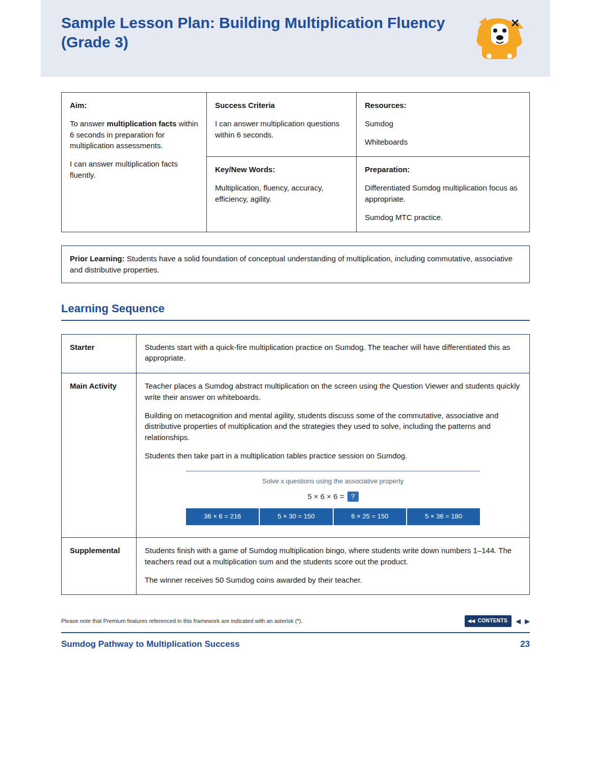Sample Lesson Plan: Building Multiplication Fluency (Grade 3)
| Aim: To answer multiplication facts within 6 seconds in preparation for multiplication assessments. I can answer multiplication facts fluently. | Success Criteria I can answer multiplication questions within 6 seconds. | Resources: Sumdog Whiteboards |
| Key/New Words: Multiplication, fluency, accuracy, efficiency, agility. | Preparation: Differentiated Sumdog multiplication focus as appropriate. Sumdog MTC practice. |
Prior Learning: Students have a solid foundation of conceptual understanding of multiplication, including commutative, associative and distributive properties.
Learning Sequence
| Starter | Students start with a quick-fire multiplication practice on Sumdog. The teacher will have differentiated this as appropriate. |
| Main Activity | Teacher places a Sumdog abstract multiplication on the screen using the Question Viewer and students quickly write their answer on whiteboards. Building on metacognition and mental agility, students discuss some of the commutative, associative and distributive properties of multiplication and the strategies they used to solve, including the patterns and relationships. Students then take part in a multiplication tables practice session on Sumdog. Solve x questions using the associative property 5 × 6 × 6 = ? 36 × 6 = 216 5 × 30 = 150 6 × 25 = 150 5 × 36 = 180 |
| Supplemental | Students finish with a game of Sumdog multiplication bingo, where students write down numbers 1–144. The teachers read out a multiplication sum and the students score out the product. The winner receives 50 Sumdog coins awarded by their teacher. |
Please note that Premium features referenced in this framework are indicated with an asterisk (*). ◀◀ CONTENTS ◀ ▶
Sumdog Pathway to Multiplication Success 23